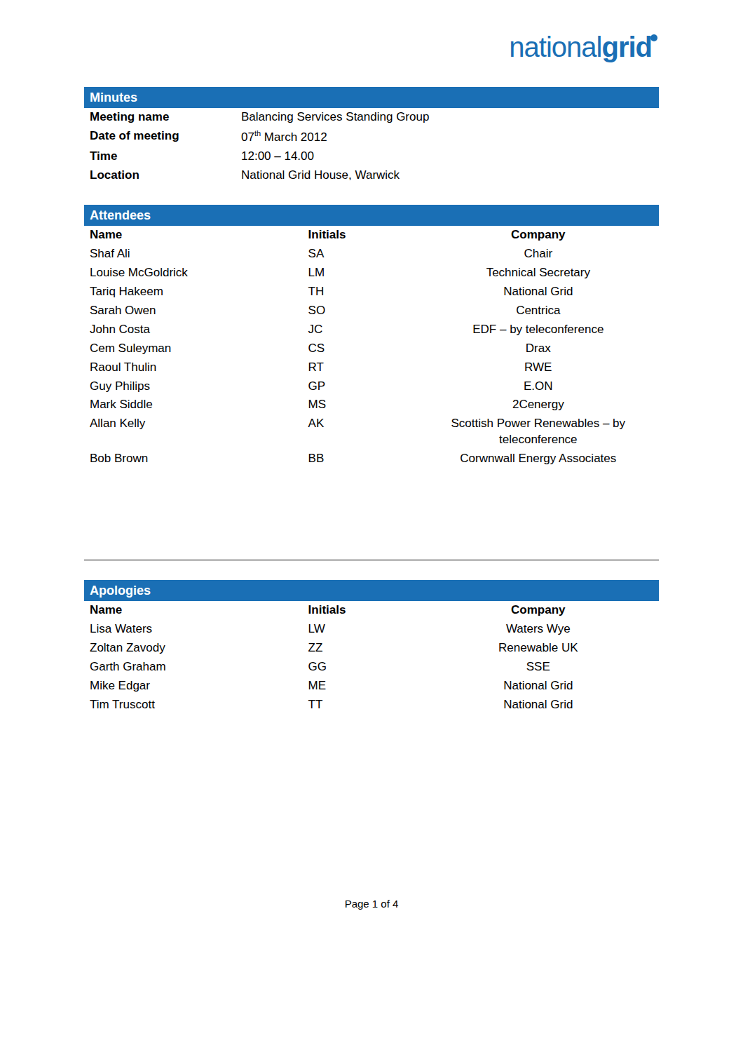national grid
Minutes
| Meeting name | Balancing Services Standing Group |
| Date of meeting | 07 th March 2012 |
| Time | 12:00 – 14.00 |
| Location | National Grid House, Warwick |
Attendees
| Name | Initials | Company |
| --- | --- | --- |
| Shaf Ali | SA | Chair |
| Louise McGoldrick | LM | Technical Secretary |
| Tariq Hakeem | TH | National Grid |
| Sarah Owen | SO | Centrica |
| John Costa | JC | EDF – by teleconference |
| Cem Suleyman | CS | Drax |
| Raoul Thulin | RT | RWE |
| Guy Philips | GP | E.ON |
| Mark Siddle | MS | 2Cenergy |
| Allan Kelly | AK | Scottish Power Renewables – by teleconference |
| Bob Brown | BB | Corwnwall Energy Associates |
Apologies
| Name | Initials | Company |
| --- | --- | --- |
| Lisa Waters | LW | Waters Wye |
| Zoltan Zavody | ZZ | Renewable UK |
| Garth Graham | GG | SSE |
| Mike Edgar | ME | National Grid |
| Tim Truscott | TT | National Grid |
Page 1 of 4